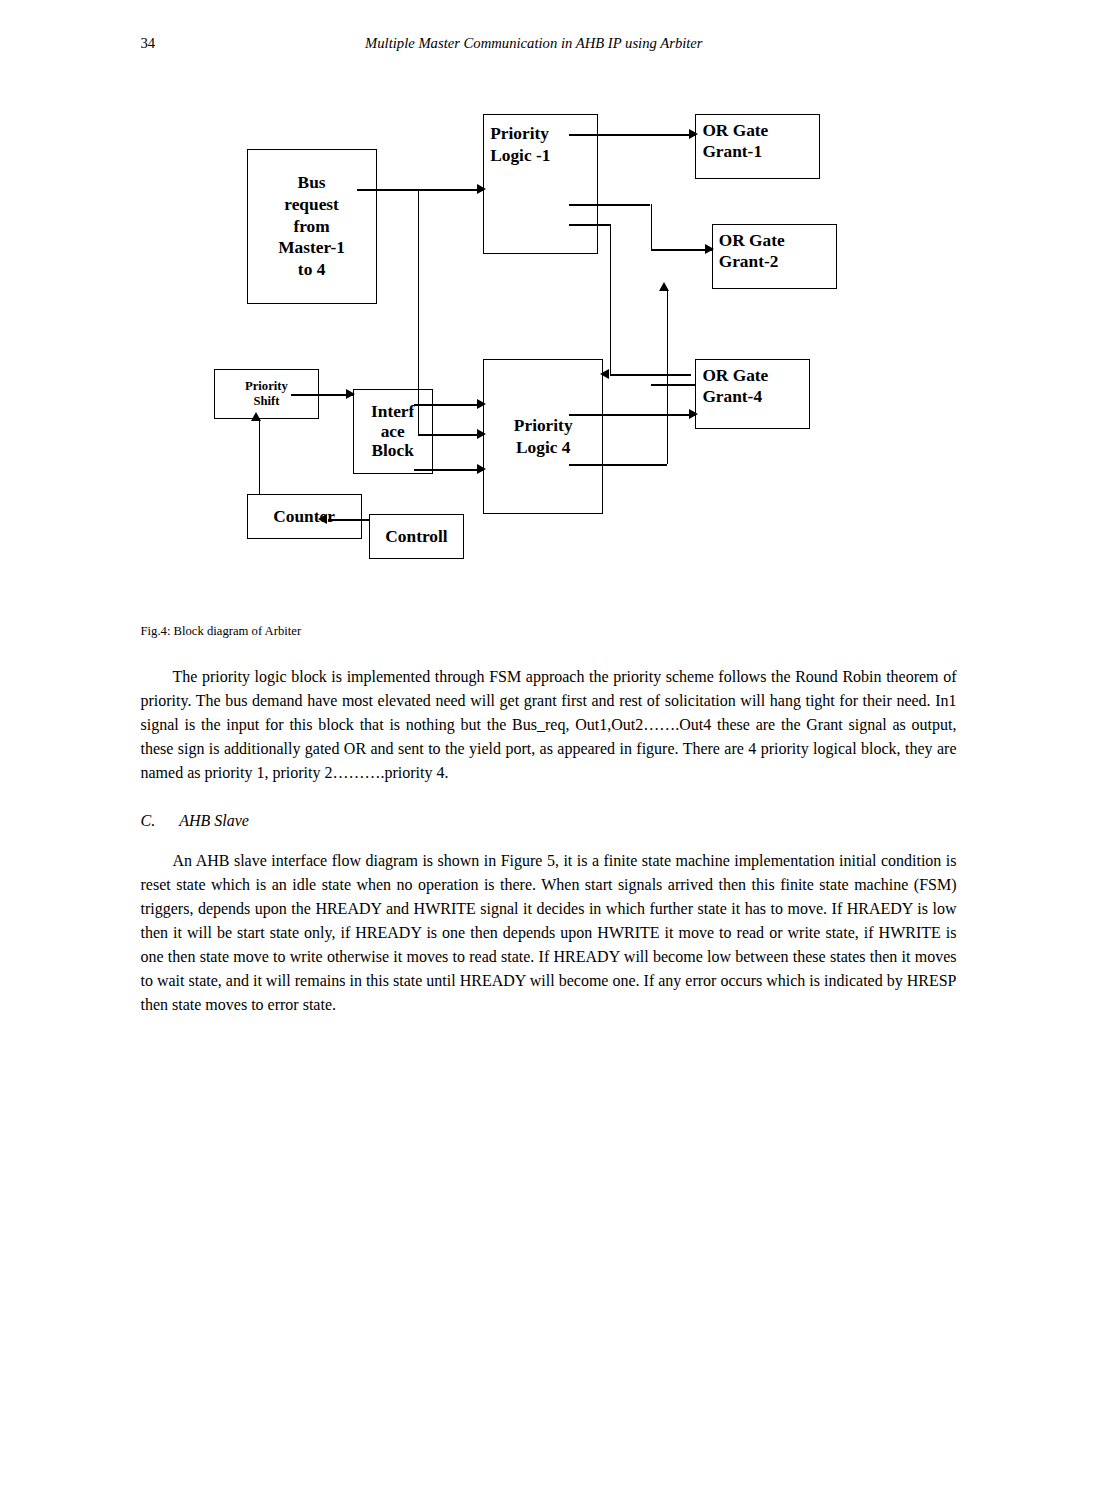34 Multiple Master Communication in AHB IP using Arbiter
Bus
request
from
Master-1
to 4
Priority
Logic -1
OR Gate
Grant-1
OR Gate
Grant-2
OR Gate
Grant-4
Priority
Shift
Interf
ace
Block
Priority
Logic 4
Counter
Controll
Fig.4: Block diagram of Arbiter
The priority logic block is implemented through FSM approach the priority scheme follows the Round Robin theorem of priority. The bus demand have most elevated need will get grant first and rest of solicitation will hang tight for their need. In1 signal is the input for this block that is nothing but the Bus_req, Out1,Out2…….Out4 these are the Grant signal as output, these sign is additionally gated OR and sent to the yield port, as appeared in figure. There are 4 priority logical block, they are named as priority 1, priority 2……….priority 4.
C. AHB Slave
An AHB slave interface flow diagram is shown in Figure 5, it is a finite state machine implementation initial condition is reset state which is an idle state when no operation is there. When start signals arrived then this finite state machine (FSM) triggers, depends upon the HREADY and HWRITE signal it decides in which further state it has to move. If HRAEDY is low then it will be start state only, if HREADY is one then depends upon HWRITE it move to read or write state, if HWRITE is one then state move to write otherwise it moves to read state. If HREADY will become low between these states then it moves to wait state, and it will remains in this state until HREADY will become one. If any error occurs which is indicated by HRESP then state moves to error state.